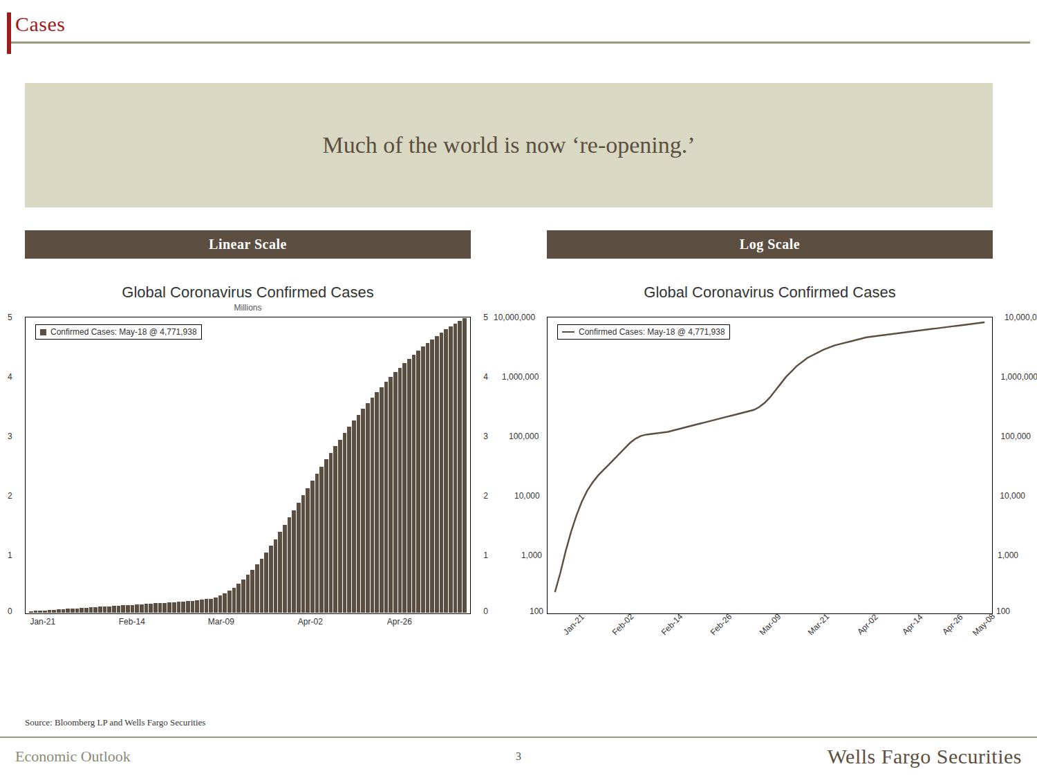Cases
Much of the world is now ‘re-opening.’
Linear Scale
Log Scale
Global Coronavirus Confirmed Cases
Millions
Confirmed Cases: May-18 @ 4,771,938
5
4
3
2
1
0
5
4
3
2
1
0
Jan-21 Feb-14 Mar-09 Apr-02 Apr-26
Global Coronavirus Confirmed Cases
Confirmed Cases: May-18 @ 4,771,938
10,000,000
1,000,000
100,000
10,000
1,000
100
10,000,000
1,000,000
100,000
10,000
1,000
100
Jan-21 Feb-02 Feb-14 Feb-26 Mar-09 Mar-21 Apr-02 Apr-14 Apr-26 May-08
Source: Bloomberg LP and Wells Fargo Securities
Economic Outlook
3
Wells Fargo Securities